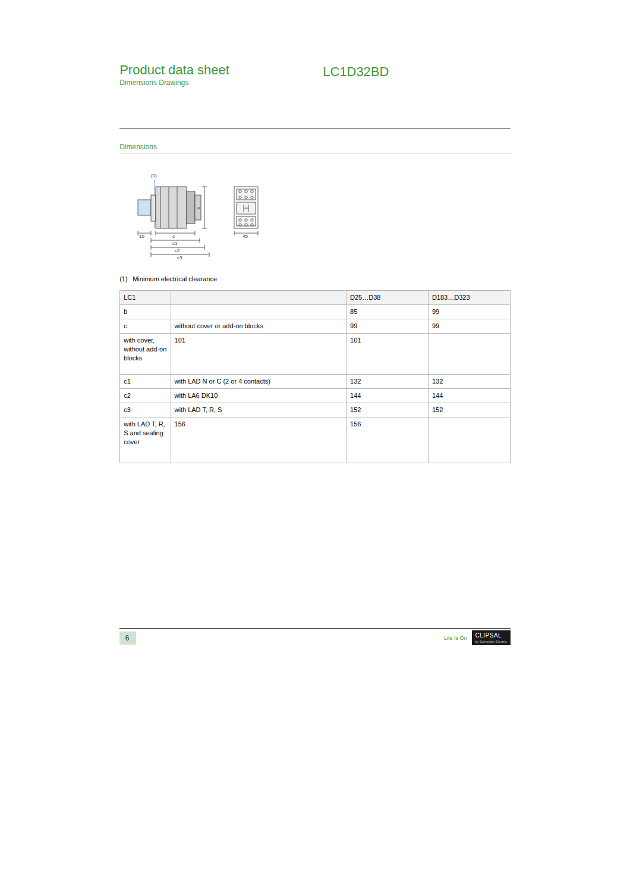Product data sheet
Dimensions Drawings
LC1D32BD
Dimensions
(1) b 10 c c1 c2 c3 45
(1) Minimum electrical clearance
| LC1 | | D25…D38 | D183…D323 |
| --- | --- | --- | --- |
| b | | 85 | 99 |
| c | without cover or add-on blocks | 99 | 99 |
| with cover, without add-on blocks | 101 | 101 | |
| c1 | with LAD N or C (2 or 4 contacts) | 132 | 132 |
| c2 | with LA6 DK10 | 144 | 144 |
| c3 | with LAD T, R, S | 152 | 152 |
| with LAD T, R, S and sealing cover | 156 | 156 | |
6
Life Is On CLIPSALby Schneider Electric